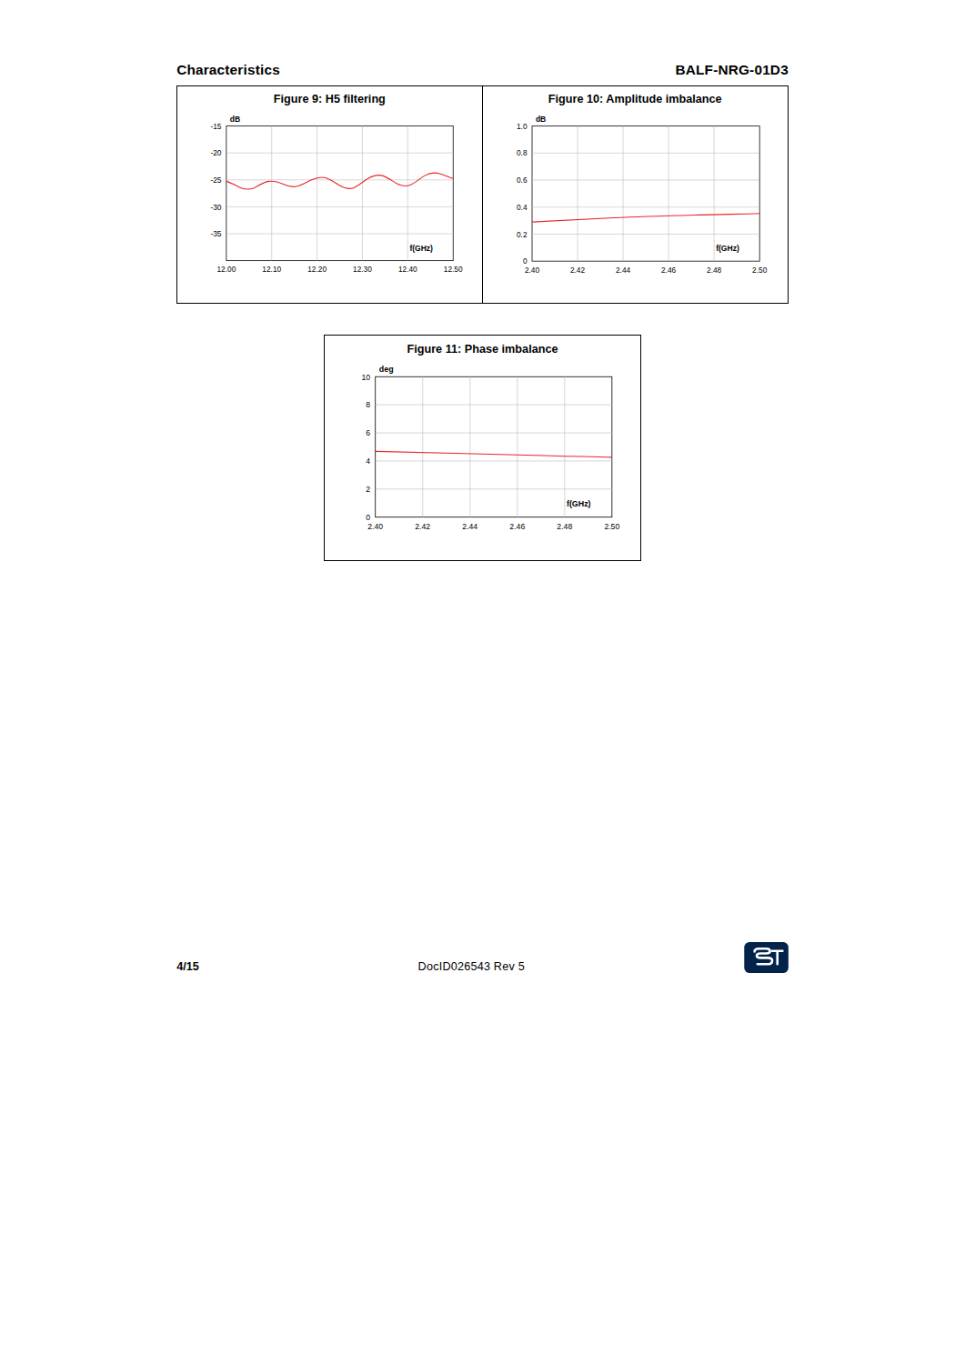Characteristics
BALF-NRG-01D3
Figure 9: H5 filtering
-15 -20 -25 -30 -35 12.00 12.10 12.20 12.30 12.40 12.50 dB f(GHz)
Figure 10: Amplitude imbalance
1.0 0.8 0.6 0.4 0.2 0 2.40 2.42 2.44 2.46 2.48 2.50 dB f(GHz)
Figure 11: Phase imbalance
10 8 6 4 2 0 2.40 2.42 2.44 2.46 2.48 2.50 deg f(GHz)
4/15
DocID026543 Rev 5